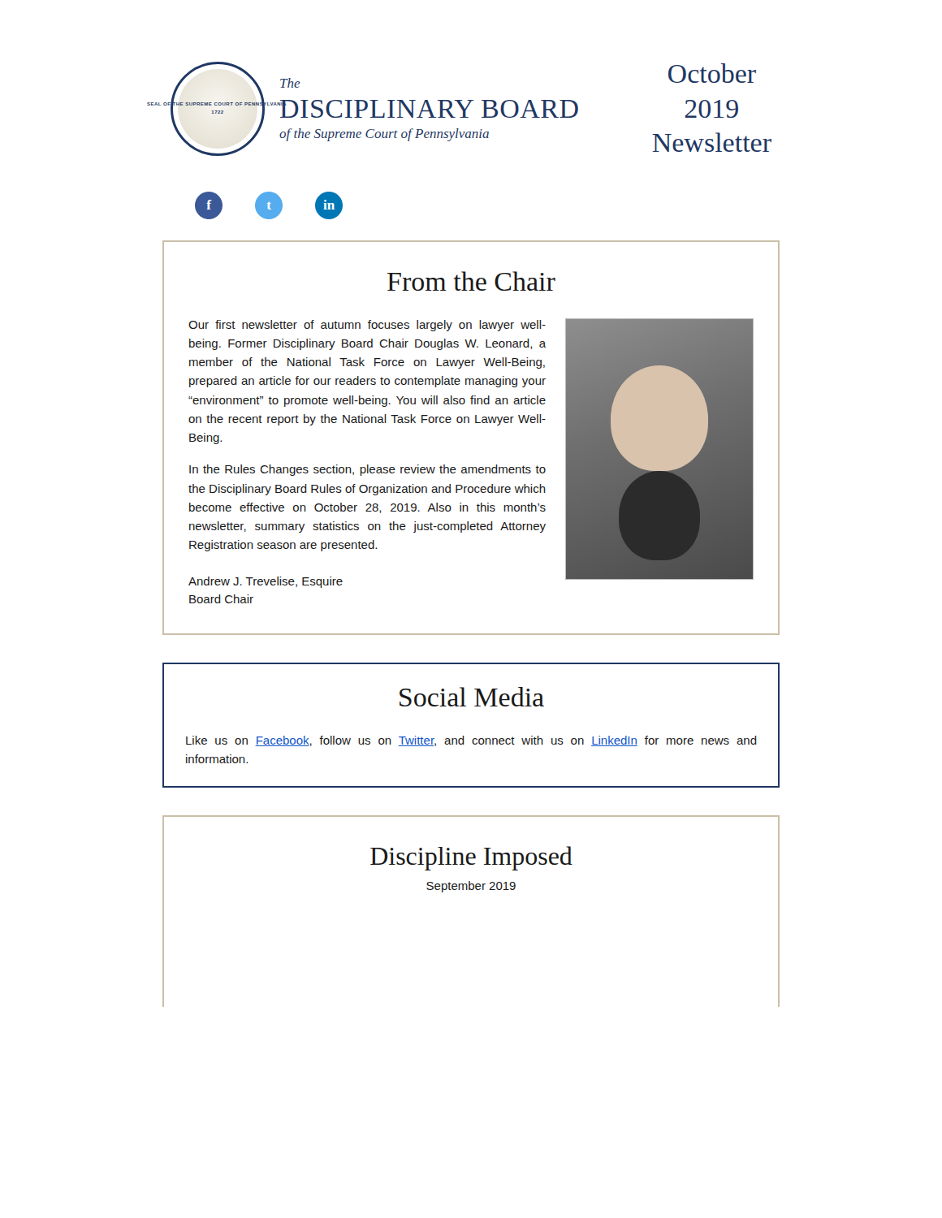The
DISCIPLINARY BOARD
of the Supreme Court of Pennsylvania
October
2019
Newsletter
f t in
From the Chair
Our first newsletter of autumn focuses largely on lawyer well-being. Former Disciplinary Board Chair Douglas W. Leonard, a member of the National Task Force on Lawyer Well-Being, prepared an article for our readers to contemplate managing your “environment” to promote well-being. You will also find an article on the recent report by the National Task Force on Lawyer Well-Being.
In the Rules Changes section, please review the amendments to the Disciplinary Board Rules of Organization and Procedure which become effective on October 28, 2019. Also in this month’s newsletter, summary statistics on the just-completed Attorney Registration season are presented.
Andrew J. Trevelise, Esquire
Board Chair
Social Media
Like us on Facebook, follow us on Twitter, and connect with us on LinkedIn for more news and information.
Discipline Imposed
September 2019